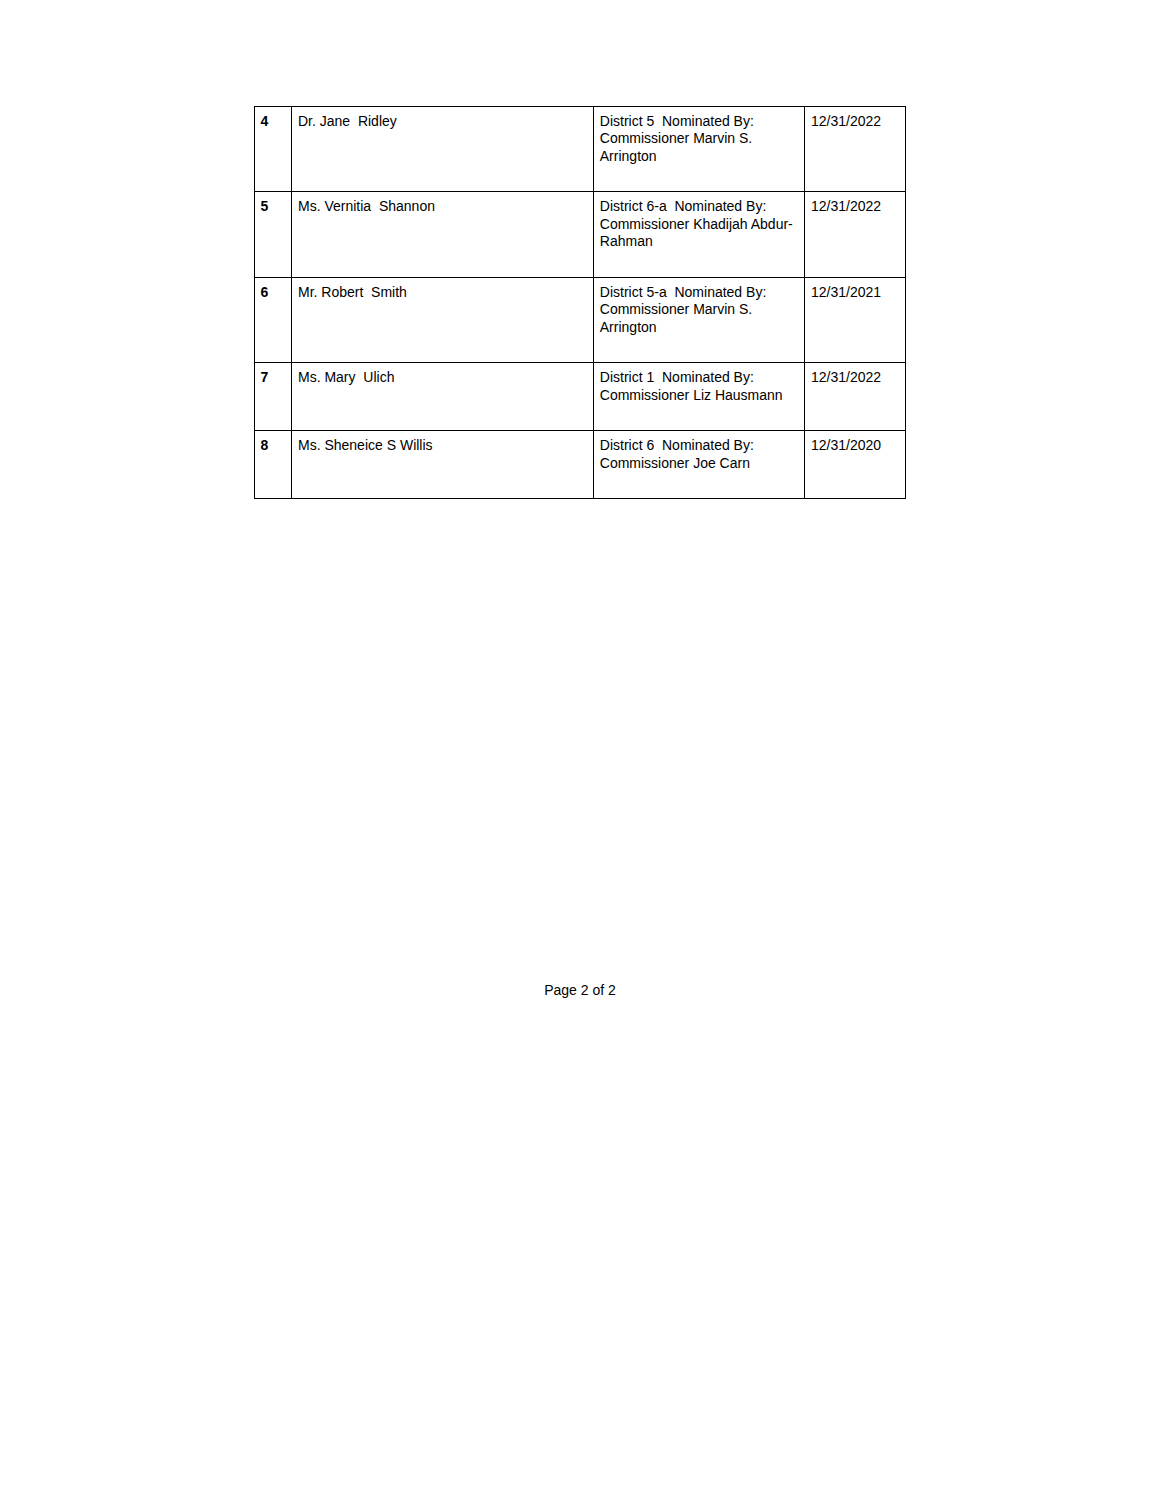| 4 | Dr. Jane Ridley | District 5 Nominated By: Commissioner Marvin S. Arrington | 12/31/2022 |
| 5 | Ms. Vernitia Shannon | District 6-a Nominated By: Commissioner Khadijah Abdur-Rahman | 12/31/2022 |
| 6 | Mr. Robert Smith | District 5-a Nominated By: Commissioner Marvin S. Arrington | 12/31/2021 |
| 7 | Ms. Mary Ulich | District 1 Nominated By: Commissioner Liz Hausmann | 12/31/2022 |
| 8 | Ms. Sheneice S Willis | District 6 Nominated By: Commissioner Joe Carn | 12/31/2020 |
Page 2 of 2